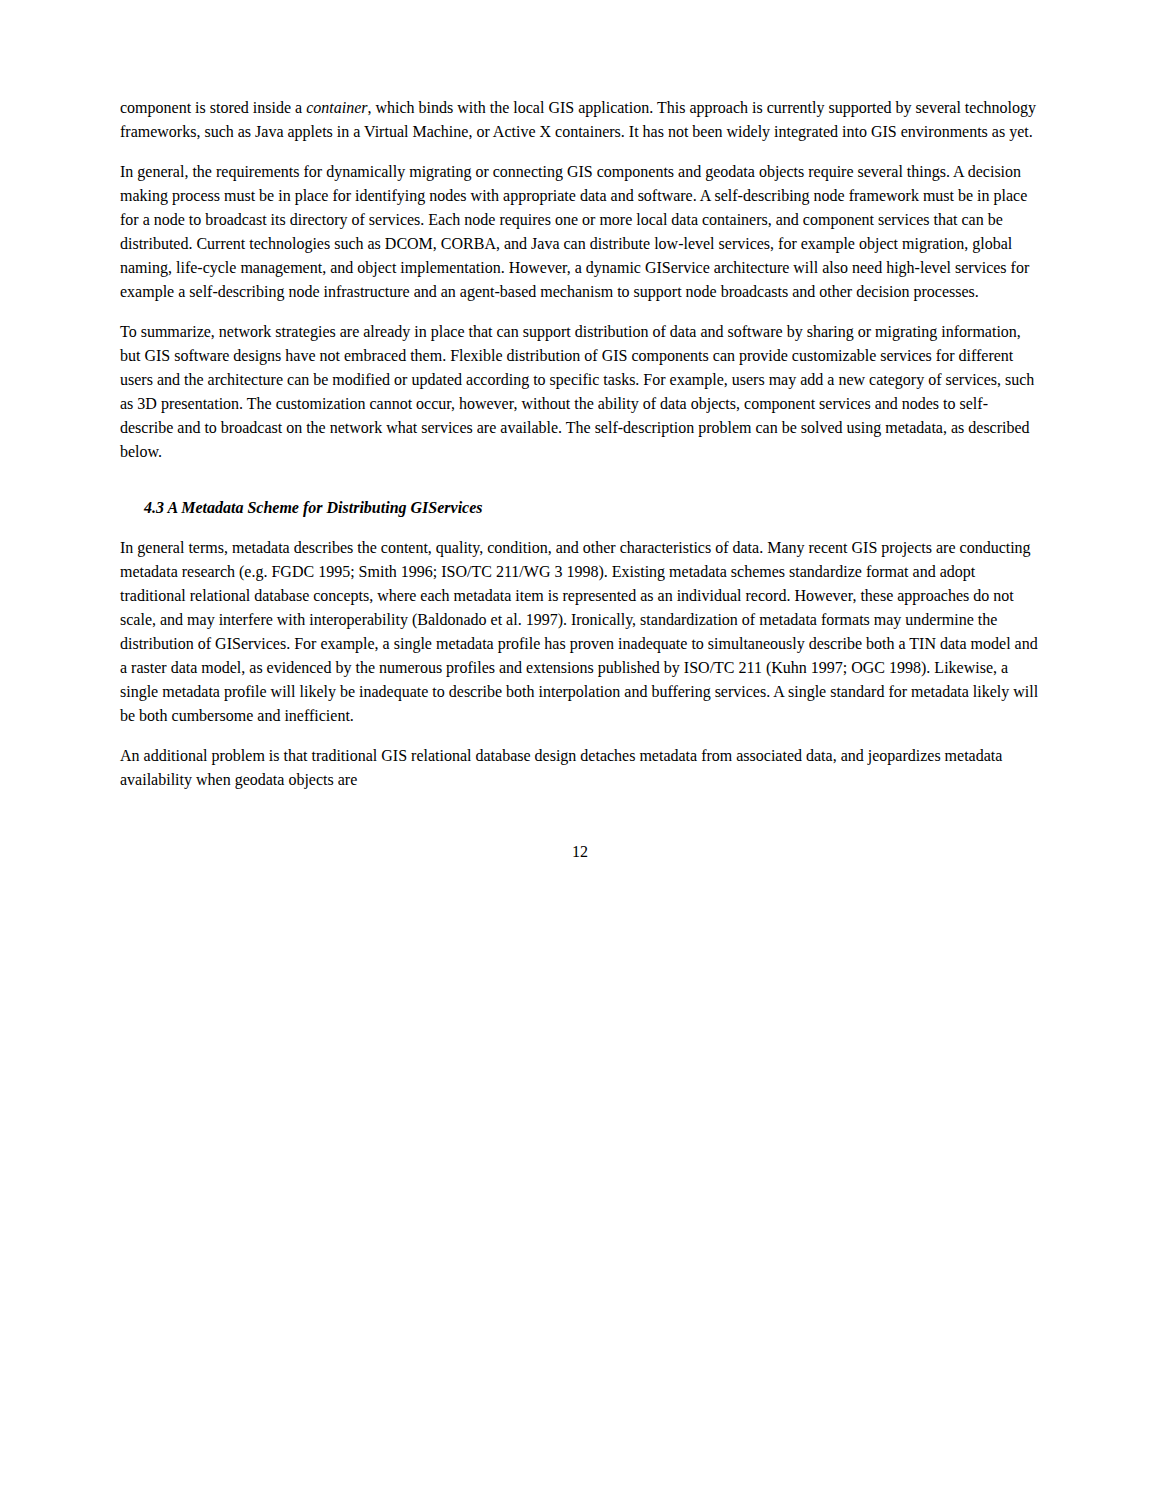component is stored inside a container, which binds with the local GIS application. This approach is currently supported by several technology frameworks, such as Java applets in a Virtual Machine, or Active X containers. It has not been widely integrated into GIS environments as yet.
In general, the requirements for dynamically migrating or connecting GIS components and geodata objects require several things. A decision making process must be in place for identifying nodes with appropriate data and software. A self-describing node framework must be in place for a node to broadcast its directory of services. Each node requires one or more local data containers, and component services that can be distributed. Current technologies such as DCOM, CORBA, and Java can distribute low-level services, for example object migration, global naming, life-cycle management, and object implementation. However, a dynamic GIService architecture will also need high-level services for example a self-describing node infrastructure and an agent-based mechanism to support node broadcasts and other decision processes.
To summarize, network strategies are already in place that can support distribution of data and software by sharing or migrating information, but GIS software designs have not embraced them. Flexible distribution of GIS components can provide customizable services for different users and the architecture can be modified or updated according to specific tasks. For example, users may add a new category of services, such as 3D presentation. The customization cannot occur, however, without the ability of data objects, component services and nodes to self-describe and to broadcast on the network what services are available. The self-description problem can be solved using metadata, as described below.
4.3 A Metadata Scheme for Distributing GIServices
In general terms, metadata describes the content, quality, condition, and other characteristics of data. Many recent GIS projects are conducting metadata research (e.g. FGDC 1995; Smith 1996; ISO/TC 211/WG 3 1998). Existing metadata schemes standardize format and adopt traditional relational database concepts, where each metadata item is represented as an individual record. However, these approaches do not scale, and may interfere with interoperability (Baldonado et al. 1997). Ironically, standardization of metadata formats may undermine the distribution of GIServices. For example, a single metadata profile has proven inadequate to simultaneously describe both a TIN data model and a raster data model, as evidenced by the numerous profiles and extensions published by ISO/TC 211 (Kuhn 1997; OGC 1998). Likewise, a single metadata profile will likely be inadequate to describe both interpolation and buffering services. A single standard for metadata likely will be both cumbersome and inefficient.
An additional problem is that traditional GIS relational database design detaches metadata from associated data, and jeopardizes metadata availability when geodata objects are
12